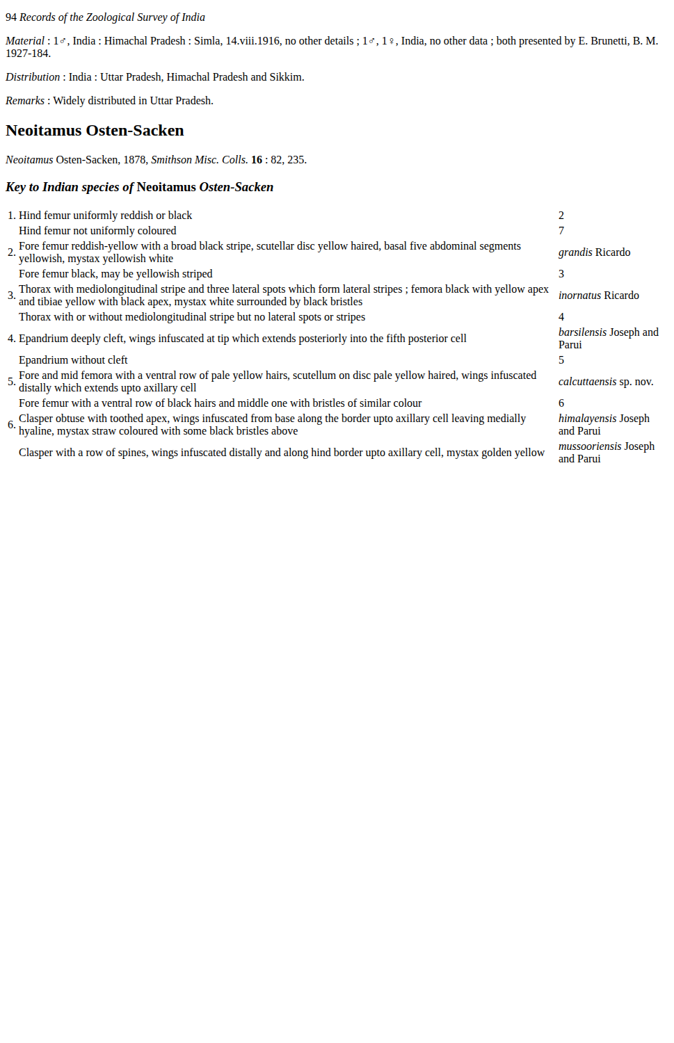94 Records of the Zoological Survey of India
Material : 1♂, India : Himachal Pradesh : Simla, 14.viii.1916, no other details ; 1♂, 1♀, India, no other data ; both presented by E. Brunetti, B. M. 1927-184.
Distribution : India : Uttar Pradesh, Himachal Pradesh and Sikkim.
Remarks : Widely distributed in Uttar Pradesh.
Neoitamus Osten-Sacken
Neoitamus Osten-Sacken, 1878, Smithson Misc. Colls. 16 : 82, 235.
Key to Indian species of Neoitamus Osten-Sacken
| 1. | Hind femur uniformly reddish or black | 2 |
| | Hind femur not uniformly coloured | 7 |
| 2. | Fore femur reddish-yellow with a broad black stripe, scutellar disc yellow haired, basal five abdominal segments yellowish, mystax yellowish white | grandis Ricardo |
| | Fore femur black, may be yellowish striped | 3 |
| 3. | Thorax with mediolongitudinal stripe and three lateral spots which form lateral stripes ; femora black with yellow apex and tibiae yellow with black apex, mystax white surrounded by black bristles | inornatus Ricardo |
| | Thorax with or without mediolongitudinal stripe but no lateral spots or stripes | 4 |
| 4. | Epandrium deeply cleft, wings infuscated at tip which extends posteriorly into the fifth posterior cell | barsilensis Joseph and Parui |
| | Epandrium without cleft | 5 |
| 5. | Fore and mid femora with a ventral row of pale yellow hairs, scutellum on disc pale yellow haired, wings infuscated distally which extends upto axillary cell | calcuttaensis sp. nov. |
| | Fore femur with a ventral row of black hairs and middle one with bristles of similar colour | 6 |
| 6. | Clasper obtuse with toothed apex, wings infuscated from base along the border upto axillary cell leaving medially hyaline, mystax straw coloured with some black bristles above | himalayensis Joseph and Parui |
| | Clasper with a row of spines, wings infuscated distally and along hind border upto axillary cell, mystax golden yellow | mussooriensis Joseph and Parui |